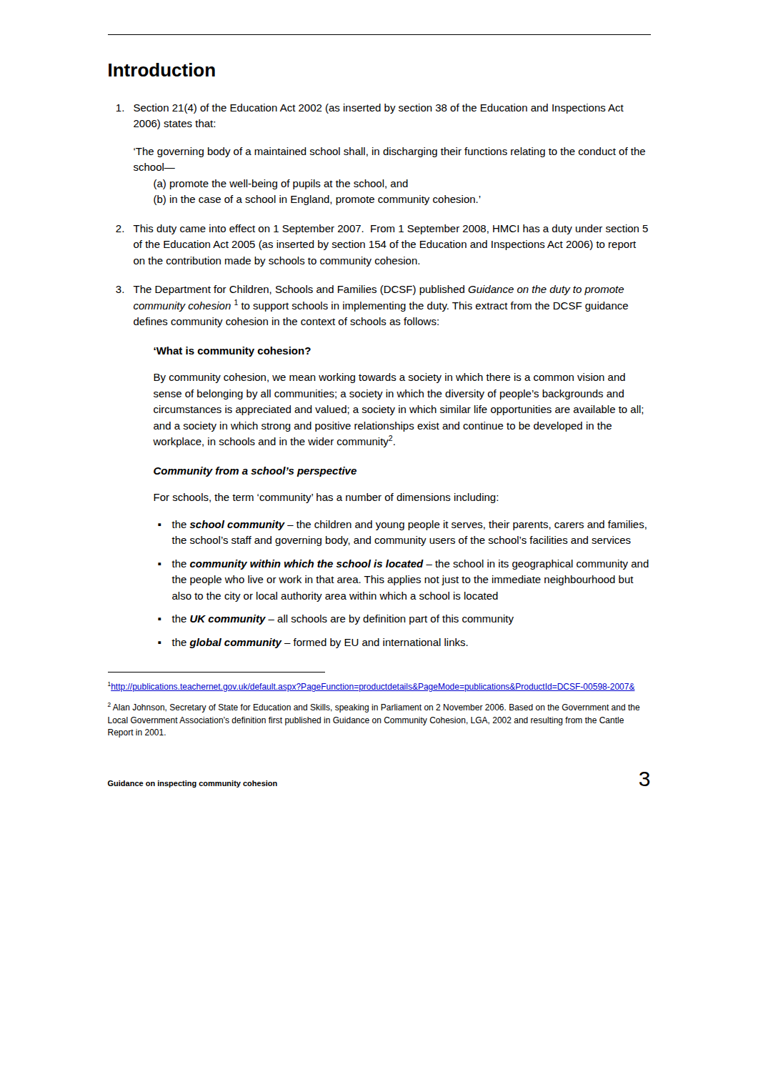Introduction
Section 21(4) of the Education Act 2002 (as inserted by section 38 of the Education and Inspections Act 2006) states that:
‘The governing body of a maintained school shall, in discharging their functions relating to the conduct of the school—
(a) promote the well-being of pupils at the school, and
(b) in the case of a school in England, promote community cohesion.’
This duty came into effect on 1 September 2007. From 1 September 2008, HMCI has a duty under section 5 of the Education Act 2005 (as inserted by section 154 of the Education and Inspections Act 2006) to report on the contribution made by schools to community cohesion.
The Department for Children, Schools and Families (DCSF) published Guidance on the duty to promote community cohesion 1 to support schools in implementing the duty. This extract from the DCSF guidance defines community cohesion in the context of schools as follows:
‘What is community cohesion?
By community cohesion, we mean working towards a society in which there is a common vision and sense of belonging by all communities; a society in which the diversity of people’s backgrounds and circumstances is appreciated and valued; a society in which similar life opportunities are available to all; and a society in which strong and positive relationships exist and continue to be developed in the workplace, in schools and in the wider community2.
Community from a school’s perspective
For schools, the term ‘community’ has a number of dimensions including:
the school community – the children and young people it serves, their parents, carers and families, the school’s staff and governing body, and community users of the school’s facilities and services
the community within which the school is located – the school in its geographical community and the people who live or work in that area. This applies not just to the immediate neighbourhood but also to the city or local authority area within which a school is located
the UK community – all schools are by definition part of this community
the global community – formed by EU and international links.
1http://publications.teachernet.gov.uk/default.aspx?PageFunction=productdetails&PageMode=publications&ProductId=DCSF-00598-2007&
2 Alan Johnson, Secretary of State for Education and Skills, speaking in Parliament on 2 November 2006. Based on the Government and the Local Government Association’s definition first published in Guidance on Community Cohesion, LGA, 2002 and resulting from the Cantle Report in 2001.
Guidance on inspecting community cohesion
3